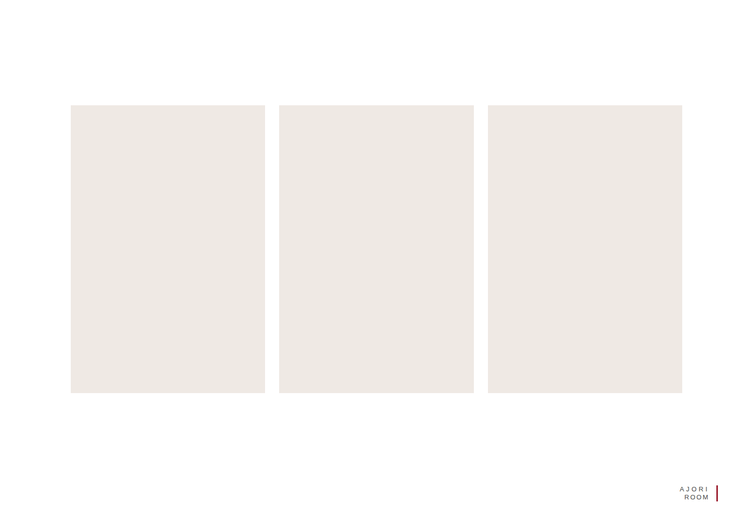Ajori Room sitting area with beamed ceiling and patterned tile floor
Ajori Room bathroom vanity with rose cabinetry and tiled mirror frame
Ajori Room shower with brass fittings and view through to the bedroom
Ajori
Room